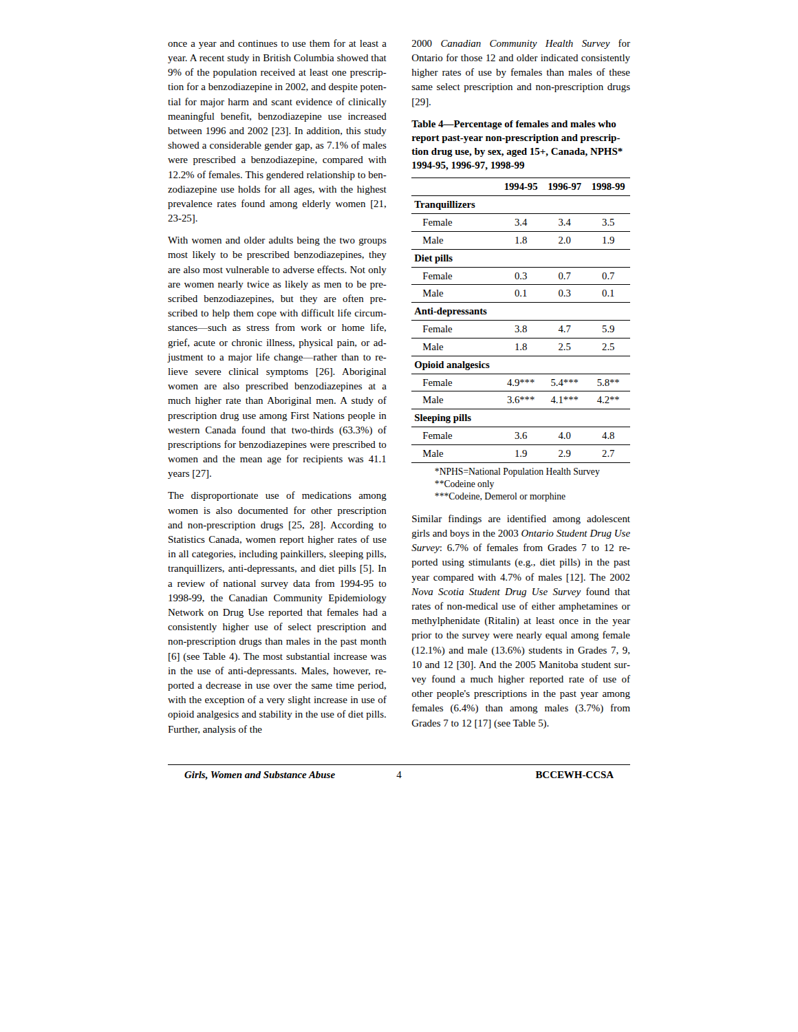once a year and continues to use them for at least a year. A recent study in British Columbia showed that 9% of the population received at least one prescription for a benzodiazepine in 2002, and despite potential for major harm and scant evidence of clinically meaningful benefit, benzodiazepine use increased between 1996 and 2002 [23]. In addition, this study showed a considerable gender gap, as 7.1% of males were prescribed a benzodiazepine, compared with 12.2% of females. This gendered relationship to benzodiazepine use holds for all ages, with the highest prevalence rates found among elderly women [21, 23-25].
With women and older adults being the two groups most likely to be prescribed benzodiazepines, they are also most vulnerable to adverse effects. Not only are women nearly twice as likely as men to be prescribed benzodiazepines, but they are often prescribed to help them cope with difficult life circumstances—such as stress from work or home life, grief, acute or chronic illness, physical pain, or adjustment to a major life change—rather than to relieve severe clinical symptoms [26]. Aboriginal women are also prescribed benzodiazepines at a much higher rate than Aboriginal men. A study of prescription drug use among First Nations people in western Canada found that two-thirds (63.3%) of prescriptions for benzodiazepines were prescribed to women and the mean age for recipients was 41.1 years [27].
The disproportionate use of medications among women is also documented for other prescription and non-prescription drugs [25, 28]. According to Statistics Canada, women report higher rates of use in all categories, including painkillers, sleeping pills, tranquillizers, anti-depressants, and diet pills [5]. In a review of national survey data from 1994-95 to 1998-99, the Canadian Community Epidemiology Network on Drug Use reported that females had a consistently higher use of select prescription and non-prescription drugs than males in the past month [6] (see Table 4). The most substantial increase was in the use of anti-depressants. Males, however, reported a decrease in use over the same time period, with the exception of a very slight increase in use of opioid analgesics and stability in the use of diet pills. Further, analysis of the
2000 Canadian Community Health Survey for Ontario for those 12 and older indicated consistently higher rates of use by females than males of these same select prescription and non-prescription drugs [29].
Table 4—Percentage of females and males who report past-year non-prescription and prescription drug use, by sex, aged 15+, Canada, NPHS* 1994-95, 1996-97, 1998-99
| | 1994-95 | 1996-97 | 1998-99 |
| --- | --- | --- | --- |
| Tranquillizers | | | |
| Female | 3.4 | 3.4 | 3.5 |
| Male | 1.8 | 2.0 | 1.9 |
| Diet pills | | | |
| Female | 0.3 | 0.7 | 0.7 |
| Male | 0.1 | 0.3 | 0.1 |
| Anti-depressants | | | |
| Female | 3.8 | 4.7 | 5.9 |
| Male | 1.8 | 2.5 | 2.5 |
| Opioid analgesics | | | |
| Female | 4.9*** | 5.4*** | 5.8** |
| Male | 3.6*** | 4.1*** | 4.2** |
| Sleeping pills | | | |
| Female | 3.6 | 4.0 | 4.8 |
| Male | 1.9 | 2.9 | 2.7 |
*NPHS=National Population Health Survey
**Codeine only
***Codeine, Demerol or morphine
Similar findings are identified among adolescent girls and boys in the 2003 Ontario Student Drug Use Survey: 6.7% of females from Grades 7 to 12 reported using stimulants (e.g., diet pills) in the past year compared with 4.7% of males [12]. The 2002 Nova Scotia Student Drug Use Survey found that rates of non-medical use of either amphetamines or methylphenidate (Ritalin) at least once in the year prior to the survey were nearly equal among female (12.1%) and male (13.6%) students in Grades 7, 9, 10 and 12 [30]. And the 2005 Manitoba student survey found a much higher reported rate of use of other people's prescriptions in the past year among females (6.4%) than among males (3.7%) from Grades 7 to 12 [17] (see Table 5).
Girls, Women and Substance Abuse 4 BCCEWH-CCSA